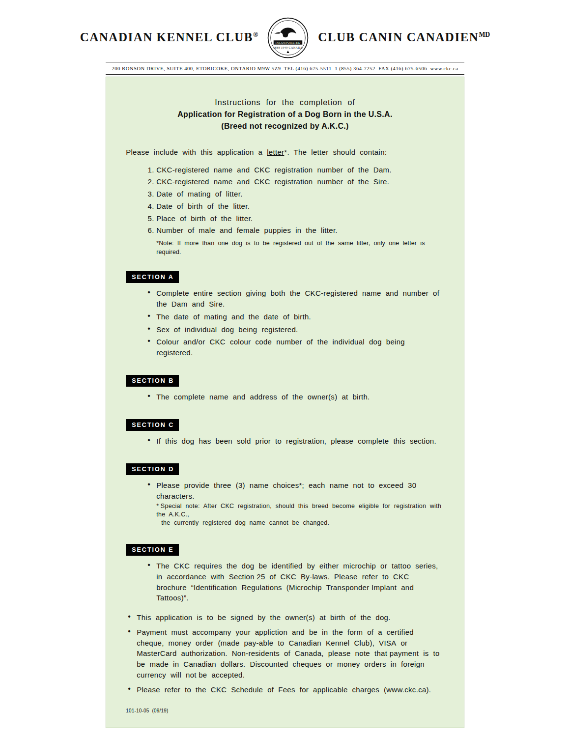CANADIAN KENNEL CLUB®
INCORPORATED 1888 1949 CANADA
CLUB CANIN CANADIENMD
200 RONSON DRIVE, SUITE 400, ETOBICOKE, ONTARIO M9W 5Z9 TEL (416) 675-5511 1 (855) 364-7252 FAX (416) 675-6506 www.ckc.ca
Instructions for the completion of
Application for Registration of a Dog Born in the U.S.A.
(Breed not recognized by A.K.C.)
Please include with this application a letter*. The letter should contain:
CKC-registered name and CKC registration number of the Dam.
CKC-registered name and CKC registration number of the Sire.
Date of mating of litter.
Date of birth of the litter.
Place of birth of the litter.
Number of male and female puppies in the litter.
*Note: If more than one dog is to be registered out of the same litter, only one letter is required.
SECTION A
Complete entire section giving both the CKC-registered name and number of the Dam and Sire.
The date of mating and the date of birth.
Sex of individual dog being registered.
Colour and/or CKC colour code number of the individual dog being registered.
SECTION B
The complete name and address of the owner(s) at birth.
SECTION C
If this dog has been sold prior to registration, please complete this section.
SECTION D
Please provide three (3) name choices*; each name not to exceed 30 characters.
* Special note: After CKC registration, should this breed become eligible for registration with the A.K.C., the currently registered dog name cannot be changed.
SECTION E
The CKC requires the dog be identified by either microchip or tattoo series, in accordance with Section 25 of CKC By-laws. Please refer to CKC brochure “Identification Regulations (Microchip Transponder Implant and Tattoos)”.
This application is to be signed by the owner(s) at birth of the dog.
Payment must accompany your appliction and be in the form of a certified cheque, money order (made pay-able to Canadian Kennel Club), VISA or MasterCard authorization. Non-residents of Canada, please note that payment is to be made in Canadian dollars. Discounted cheques or money orders in foreign currency will not be accepted.
Please refer to the CKC Schedule of Fees for applicable charges (www.ckc.ca).
101-10-05 (09/19)